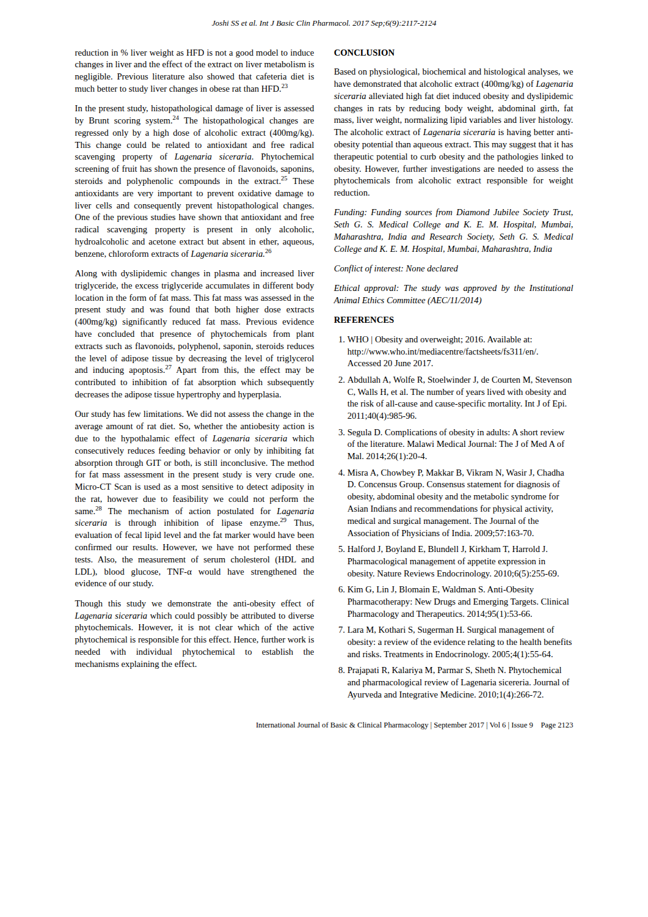Joshi SS et al. Int J Basic Clin Pharmacol. 2017 Sep;6(9):2117-2124
reduction in % liver weight as HFD is not a good model to induce changes in liver and the effect of the extract on liver metabolism is negligible. Previous literature also showed that cafeteria diet is much better to study liver changes in obese rat than HFD.23
In the present study, histopathological damage of liver is assessed by Brunt scoring system.24 The histopathological changes are regressed only by a high dose of alcoholic extract (400mg/kg). This change could be related to antioxidant and free radical scavenging property of Lagenaria siceraria. Phytochemical screening of fruit has shown the presence of flavonoids, saponins, steroids and polyphenolic compounds in the extract.25 These antioxidants are very important to prevent oxidative damage to liver cells and consequently prevent histopathological changes. One of the previous studies have shown that antioxidant and free radical scavenging property is present in only alcoholic, hydroalcoholic and acetone extract but absent in ether, aqueous, benzene, chloroform extracts of Lagenaria siceraria.26
Along with dyslipidemic changes in plasma and increased liver triglyceride, the excess triglyceride accumulates in different body location in the form of fat mass. This fat mass was assessed in the present study and was found that both higher dose extracts (400mg/kg) significantly reduced fat mass. Previous evidence have concluded that presence of phytochemicals from plant extracts such as flavonoids, polyphenol, saponin, steroids reduces the level of adipose tissue by decreasing the level of triglycerol and inducing apoptosis.27 Apart from this, the effect may be contributed to inhibition of fat absorption which subsequently decreases the adipose tissue hypertrophy and hyperplasia.
Our study has few limitations. We did not assess the change in the average amount of rat diet. So, whether the antiobesity action is due to the hypothalamic effect of Lagenaria siceraria which consecutively reduces feeding behavior or only by inhibiting fat absorption through GIT or both, is still inconclusive. The method for fat mass assessment in the present study is very crude one. Micro-CT Scan is used as a most sensitive to detect adiposity in the rat, however due to feasibility we could not perform the same.28 The mechanism of action postulated for Lagenaria siceraria is through inhibition of lipase enzyme.29 Thus, evaluation of fecal lipid level and the fat marker would have been confirmed our results. However, we have not performed these tests. Also, the measurement of serum cholesterol (HDL and LDL), blood glucose, TNF-α would have strengthened the evidence of our study.
Though this study we demonstrate the anti-obesity effect of Lagenaria siceraria which could possibly be attributed to diverse phytochemicals. However, it is not clear which of the active phytochemical is responsible for this effect. Hence, further work is needed with individual phytochemical to establish the mechanisms explaining the effect.
Conclusion
Based on physiological, biochemical and histological analyses, we have demonstrated that alcoholic extract (400mg/kg) of Lagenaria siceraria alleviated high fat diet induced obesity and dyslipidemic changes in rats by reducing body weight, abdominal girth, fat mass, liver weight, normalizing lipid variables and liver histology. The alcoholic extract of Lagenaria siceraria is having better anti-obesity potential than aqueous extract. This may suggest that it has therapeutic potential to curb obesity and the pathologies linked to obesity. However, further investigations are needed to assess the phytochemicals from alcoholic extract responsible for weight reduction.
Funding: Funding sources from Diamond Jubilee Society Trust, Seth G. S. Medical College and K. E. M. Hospital, Mumbai, Maharashtra, India and Research Society, Seth G. S. Medical College and K. E. M. Hospital, Mumbai, Maharashtra, India
Conflict of interest: None declared
Ethical approval: The study was approved by the Institutional Animal Ethics Committee (AEC/11/2014)
References
WHO | Obesity and overweight; 2016. Available at: http://www.who.int/mediacentre/factsheets/fs311/en/. Accessed 20 June 2017.
Abdullah A, Wolfe R, Stoelwinder J, de Courten M, Stevenson C, Walls H, et al. The number of years lived with obesity and the risk of all-cause and cause-specific mortality. Int J of Epi. 2011;40(4):985-96.
Segula D. Complications of obesity in adults: A short review of the literature. Malawi Medical Journal: The J of Med A of Mal. 2014;26(1):20-4.
Misra A, Chowbey P, Makkar B, Vikram N, Wasir J, Chadha D. Concensus Group. Consensus statement for diagnosis of obesity, abdominal obesity and the metabolic syndrome for Asian Indians and recommendations for physical activity, medical and surgical management. The Journal of the Association of Physicians of India. 2009;57:163-70.
Halford J, Boyland E, Blundell J, Kirkham T, Harrold J. Pharmacological management of appetite expression in obesity. Nature Reviews Endocrinology. 2010;6(5):255-69.
Kim G, Lin J, Blomain E, Waldman S. Anti-Obesity Pharmacotherapy: New Drugs and Emerging Targets. Clinical Pharmacology and Therapeutics. 2014;95(1):53-66.
Lara M, Kothari S, Sugerman H. Surgical management of obesity: a review of the evidence relating to the health benefits and risks. Treatments in Endocrinology. 2005;4(1):55-64.
Prajapati R, Kalariya M, Parmar S, Sheth N. Phytochemical and pharmacological review of Lagenaria sicereria. Journal of Ayurveda and Integrative Medicine. 2010;1(4):266-72.
International Journal of Basic & Clinical Pharmacology | September 2017 | Vol 6 | Issue 9 Page 2123